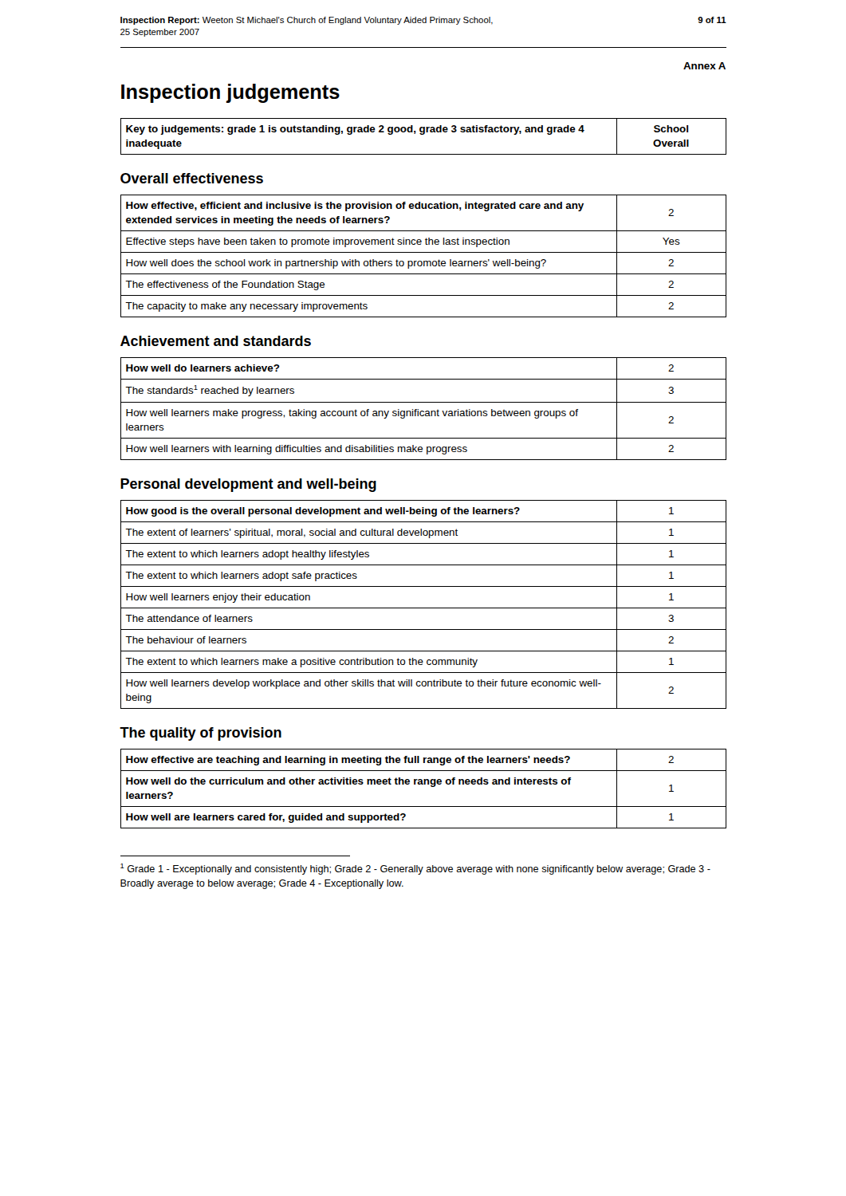Inspection Report: Weeton St Michael's Church of England Voluntary Aided Primary School,
25 September 2007
9 of 11
Annex A
Inspection judgements
| Key to judgements: grade 1 is outstanding, grade 2 good, grade 3 satisfactory, and grade 4 inadequate | School Overall |
Overall effectiveness
| How effective, efficient and inclusive is the provision of education, integrated care and any extended services in meeting the needs of learners? | 2 |
| Effective steps have been taken to promote improvement since the last inspection | Yes |
| How well does the school work in partnership with others to promote learners' well-being? | 2 |
| The effectiveness of the Foundation Stage | 2 |
| The capacity to make any necessary improvements | 2 |
Achievement and standards
| How well do learners achieve? | 2 |
| The standards 1 reached by learners | 3 |
| How well learners make progress, taking account of any significant variations between groups of learners | 2 |
| How well learners with learning difficulties and disabilities make progress | 2 |
Personal development and well-being
| How good is the overall personal development and well-being of the learners? | 1 |
| The extent of learners' spiritual, moral, social and cultural development | 1 |
| The extent to which learners adopt healthy lifestyles | 1 |
| The extent to which learners adopt safe practices | 1 |
| How well learners enjoy their education | 1 |
| The attendance of learners | 3 |
| The behaviour of learners | 2 |
| The extent to which learners make a positive contribution to the community | 1 |
| How well learners develop workplace and other skills that will contribute to their future economic well-being | 2 |
The quality of provision
| How effective are teaching and learning in meeting the full range of the learners' needs? | 2 |
| How well do the curriculum and other activities meet the range of needs and interests of learners? | 1 |
| How well are learners cared for, guided and supported? | 1 |
1 Grade 1 - Exceptionally and consistently high; Grade 2 - Generally above average with none significantly below average; Grade 3 - Broadly average to below average; Grade 4 - Exceptionally low.